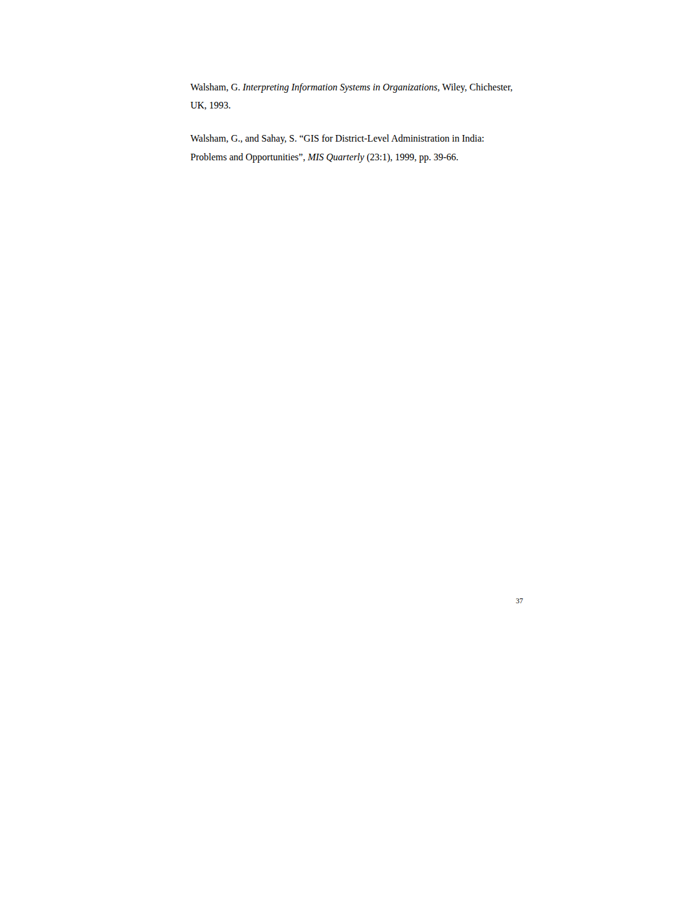Walsham, G. Interpreting Information Systems in Organizations, Wiley, Chichester, UK, 1993.
Walsham, G., and Sahay, S. “GIS for District-Level Administration in India: Problems and Opportunities”, MIS Quarterly (23:1), 1999, pp. 39-66.
37